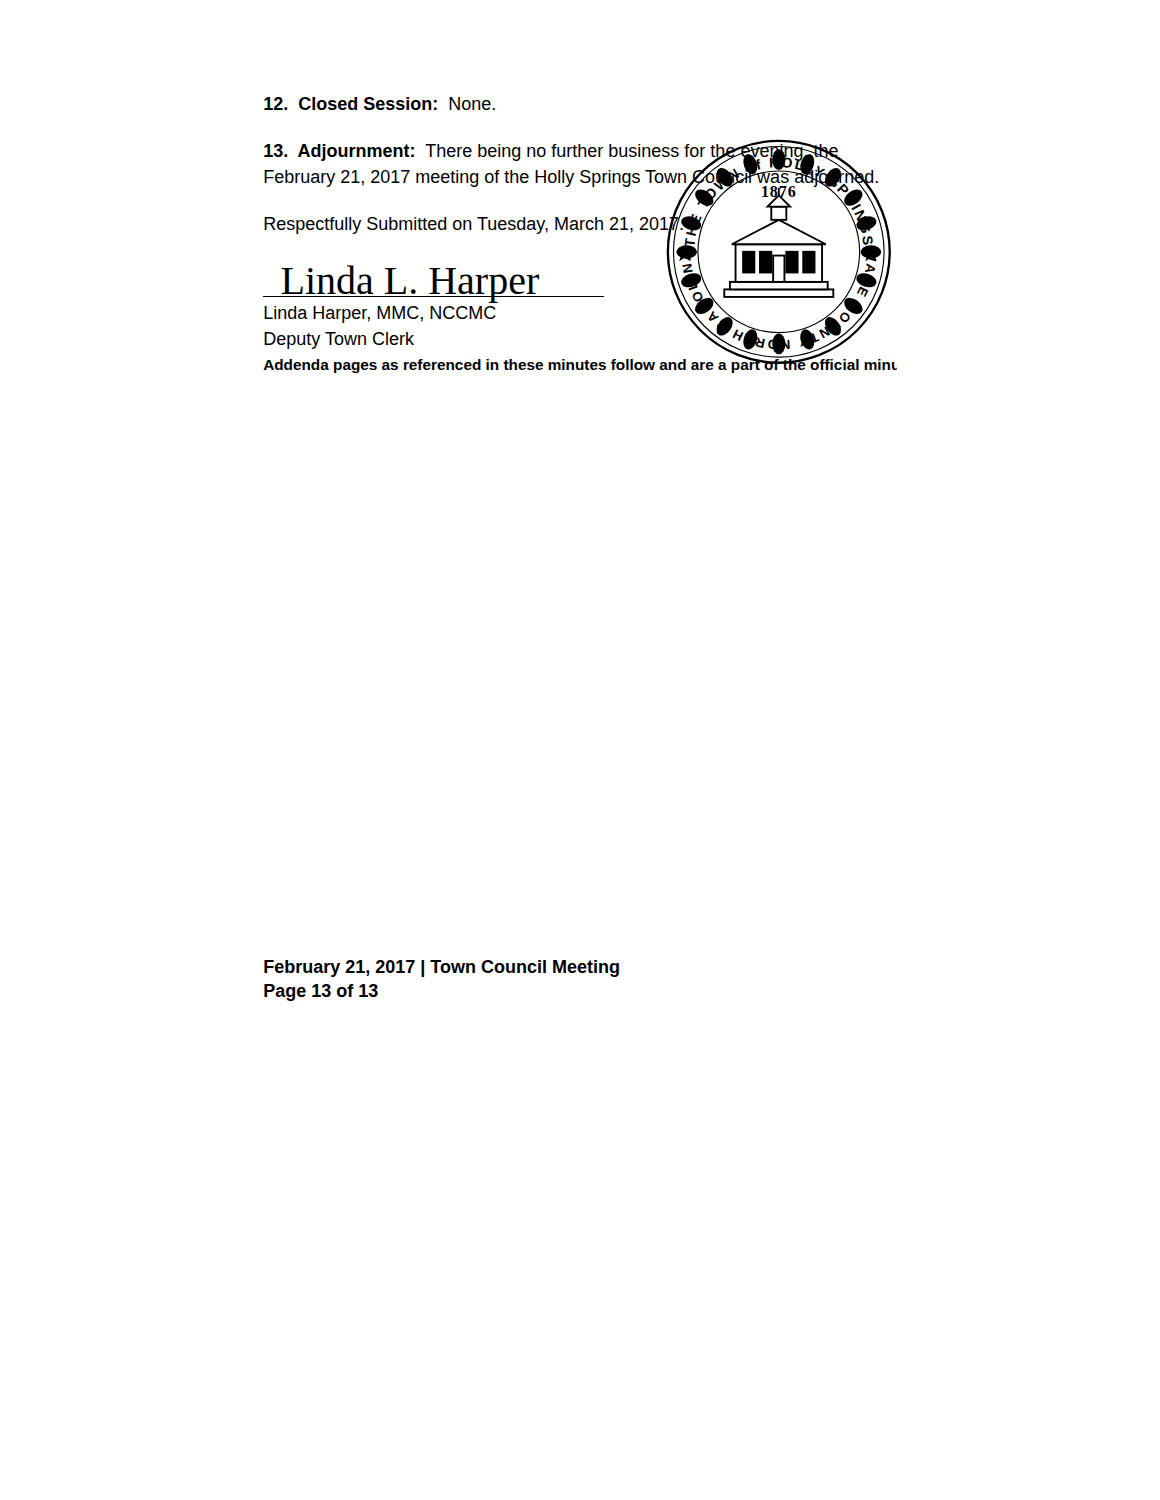THE TOWN of HOLLY SPRINGS WAKE COUNTY NORTH CAROLINA 1876
12. Closed Session: None.
13. Adjournment: There being no further business for the evening, the February 21, 2017 meeting of the Holly Springs Town Council was adjourned.
Respectfully Submitted on Tuesday, March 21, 2017.
Linda L. Harper
Linda Harper, MMC, NCCMC
Deputy Town Clerk
Addenda pages as referenced in these minutes follow and are a part of the official minutes.
February 21, 2017 | Town Council Meeting
Page 13 of 13